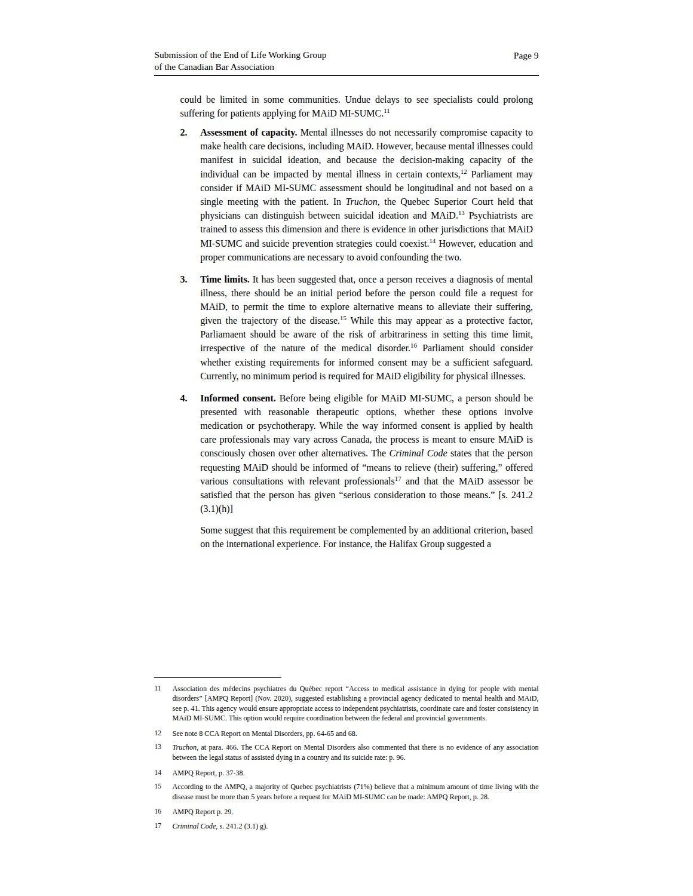Submission of the End of Life Working Group
of the Canadian Bar Association
Page 9
could be limited in some communities. Undue delays to see specialists could prolong suffering for patients applying for MAiD MI-SUMC.11
2. Assessment of capacity. Mental illnesses do not necessarily compromise capacity to make health care decisions, including MAiD. However, because mental illnesses could manifest in suicidal ideation, and because the decision-making capacity of the individual can be impacted by mental illness in certain contexts,12 Parliament may consider if MAiD MI-SUMC assessment should be longitudinal and not based on a single meeting with the patient. In Truchon, the Quebec Superior Court held that physicians can distinguish between suicidal ideation and MAiD.13 Psychiatrists are trained to assess this dimension and there is evidence in other jurisdictions that MAiD MI-SUMC and suicide prevention strategies could coexist.14 However, education and proper communications are necessary to avoid confounding the two.
3. Time limits. It has been suggested that, once a person receives a diagnosis of mental illness, there should be an initial period before the person could file a request for MAiD, to permit the time to explore alternative means to alleviate their suffering, given the trajectory of the disease.15 While this may appear as a protective factor, Parliamaent should be aware of the risk of arbitrariness in setting this time limit, irrespective of the nature of the medical disorder.16 Parliament should consider whether existing requirements for informed consent may be a sufficient safeguard. Currently, no minimum period is required for MAiD eligibility for physical illnesses.
4. Informed consent. Before being eligible for MAiD MI-SUMC, a person should be presented with reasonable therapeutic options, whether these options involve medication or psychotherapy. While the way informed consent is applied by health care professionals may vary across Canada, the process is meant to ensure MAiD is consciously chosen over other alternatives. The Criminal Code states that the person requesting MAiD should be informed of “means to relieve (their) suffering,” offered various consultations with relevant professionals17 and that the MAiD assessor be satisfied that the person has given “serious consideration to those means.” [s. 241.2 (3.1)(h)]
Some suggest that this requirement be complemented by an additional criterion, based on the international experience. For instance, the Halifax Group suggested a
11
Association des médecins psychiatres du Québec report “Access to medical assistance in dying for people with mental disorders” [AMPQ Report] (Nov. 2020), suggested establishing a provincial agency dedicated to mental health and MAiD, see p. 41. This agency would ensure appropriate access to independent psychiatrists, coordinate care and foster consistency in MAiD MI-SUMC. This option would require coordination between the federal and provincial governments.
12
See note 8 CCA Report on Mental Disorders, pp. 64-65 and 68.
13
Truchon, at para. 466. The CCA Report on Mental Disorders also commented that there is no evidence of any association between the legal status of assisted dying in a country and its suicide rate: p. 96.
14
AMPQ Report, p. 37-38.
15
According to the AMPQ, a majority of Quebec psychiatrists (71%) believe that a minimum amount of time living with the disease must be more than 5 years before a request for MAiD MI-SUMC can be made: AMPQ Report, p. 28.
16
AMPQ Report p. 29.
17
Criminal Code, s. 241.2 (3.1) g).